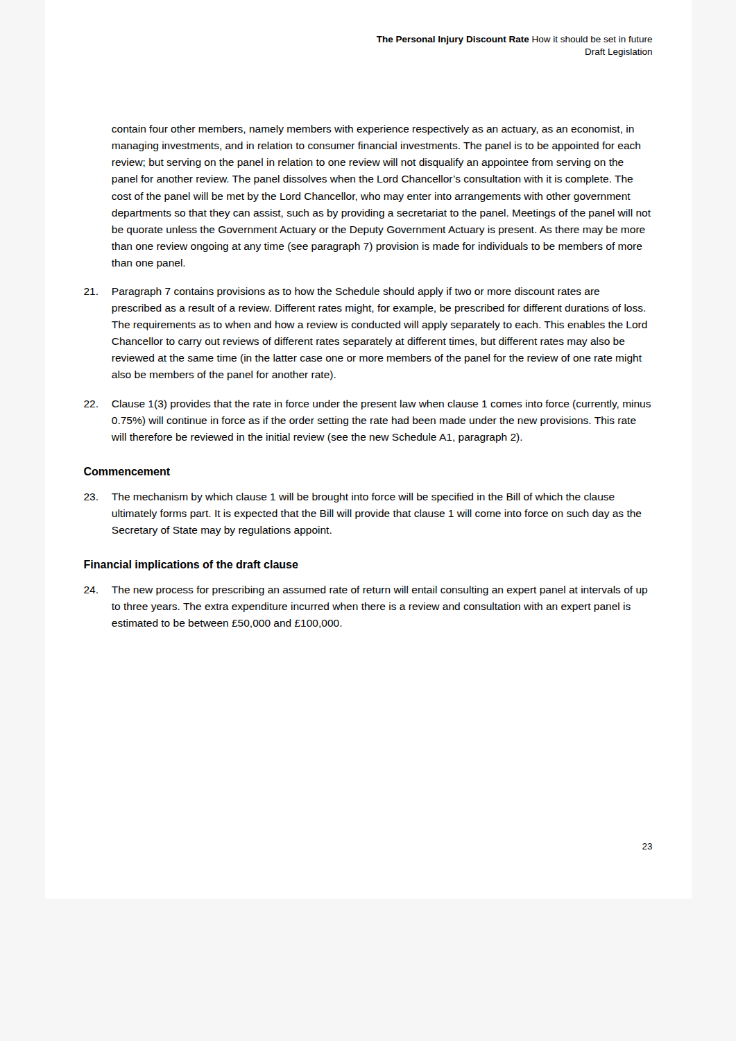The Personal Injury Discount Rate How it should be set in future
Draft Legislation
contain four other members, namely members with experience respectively as an actuary, as an economist, in managing investments, and in relation to consumer financial investments. The panel is to be appointed for each review; but serving on the panel in relation to one review will not disqualify an appointee from serving on the panel for another review. The panel dissolves when the Lord Chancellor’s consultation with it is complete. The cost of the panel will be met by the Lord Chancellor, who may enter into arrangements with other government departments so that they can assist, such as by providing a secretariat to the panel. Meetings of the panel will not be quorate unless the Government Actuary or the Deputy Government Actuary is present. As there may be more than one review ongoing at any time (see paragraph 7) provision is made for individuals to be members of more than one panel.
21. Paragraph 7 contains provisions as to how the Schedule should apply if two or more discount rates are prescribed as a result of a review. Different rates might, for example, be prescribed for different durations of loss. The requirements as to when and how a review is conducted will apply separately to each. This enables the Lord Chancellor to carry out reviews of different rates separately at different times, but different rates may also be reviewed at the same time (in the latter case one or more members of the panel for the review of one rate might also be members of the panel for another rate).
22. Clause 1(3) provides that the rate in force under the present law when clause 1 comes into force (currently, minus 0.75%) will continue in force as if the order setting the rate had been made under the new provisions. This rate will therefore be reviewed in the initial review (see the new Schedule A1, paragraph 2).
Commencement
23. The mechanism by which clause 1 will be brought into force will be specified in the Bill of which the clause ultimately forms part. It is expected that the Bill will provide that clause 1 will come into force on such day as the Secretary of State may by regulations appoint.
Financial implications of the draft clause
24. The new process for prescribing an assumed rate of return will entail consulting an expert panel at intervals of up to three years. The extra expenditure incurred when there is a review and consultation with an expert panel is estimated to be between £50,000 and £100,000.
23